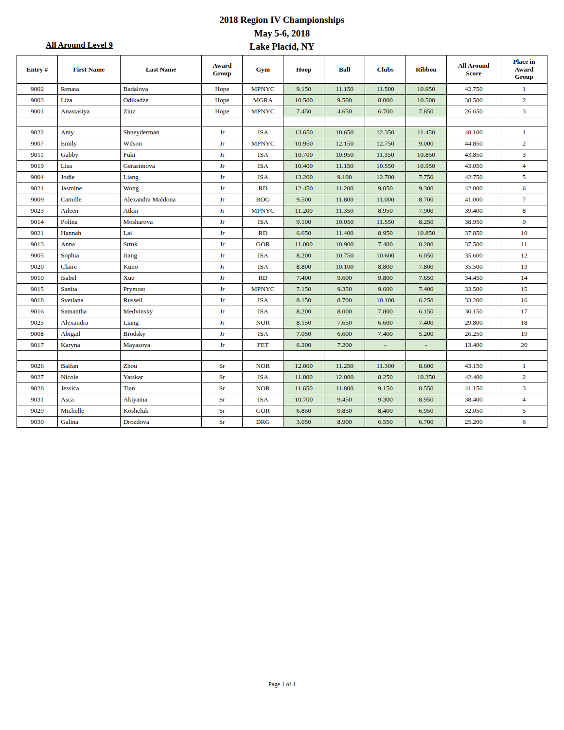2018 Region IV Championships
May 5-6, 2018
All Around Level 9
Lake Placid, NY
| Entry # | First Name | Last Name | Award Group | Gym | Hoop | Ball | Clubs | Ribbon | All Around Score | Place in Award Group |
| --- | --- | --- | --- | --- | --- | --- | --- | --- | --- | --- |
| 9002 | Renata | Badalova | Hope | MPNYC | 9.150 | 11.150 | 11.500 | 10.950 | 42.750 | 1 |
| 9003 | Liza | Odikadze | Hope | MGRA | 10.500 | 9.500 | 8.000 | 10.500 | 38.500 | 2 |
| 9001 | Anastasiya | Ziuz | Hope | MPNYC | 7.450 | 4.650 | 6.700 | 7.850 | 26.650 | 3 |
| 9022 | Amy | Shneyderman | Jr | ISA | 13.650 | 10.650 | 12.350 | 11.450 | 48.100 | 1 |
| 9007 | Emily | Wilson | Jr | MPNYC | 10.950 | 12.150 | 12.750 | 9.000 | 44.850 | 2 |
| 9011 | Gabby | Fuki | Jr | ISA | 10.700 | 10.950 | 11.350 | 10.850 | 43.850 | 3 |
| 9019 | Lisa | Gerasimova | Jr | ISA | 10.400 | 11.150 | 10.550 | 10.950 | 43.050 | 4 |
| 9004 | Jodie | Liang | Jr | ISA | 13.200 | 9.100 | 12.700 | 7.750 | 42.750 | 5 |
| 9024 | Jasmine | Wong | Jr | RD | 12.450 | 11.200 | 9.050 | 9.300 | 42.000 | 6 |
| 9009 | Camille | Alexandra Maldona | Jr | ROG | 9.500 | 11.800 | 11.000 | 8.700 | 41.000 | 7 |
| 9023 | Aileen | Atkin | Jr | MPNYC | 11.200 | 11.350 | 8.950 | 7.900 | 39.400 | 8 |
| 9014 | Polina | Mosharova | Jr | ISA | 9.100 | 10.050 | 11.550 | 8.250 | 38.950 | 9 |
| 9021 | Hannah | Lai | Jr | RD | 6.650 | 11.400 | 8.950 | 10.850 | 37.850 | 10 |
| 9013 | Anna | Struk | Jr | GOR | 11.000 | 10.900 | 7.400 | 8.200 | 37.500 | 11 |
| 9005 | Sophia | Jiang | Jr | ISA | 8.200 | 10.750 | 10.600 | 6.050 | 35.600 | 12 |
| 9020 | Claire | Kuno | Jr | ISA | 8.800 | 10.100 | 8.800 | 7.800 | 35.500 | 13 |
| 9010 | Isabel | Xue | Jr | RD | 7.400 | 9.600 | 9.800 | 7.650 | 34.450 | 14 |
| 9015 | Sanita | Prymost | Jr | MPNYC | 7.150 | 9.350 | 9.600 | 7.400 | 33.500 | 15 |
| 9018 | Svetlana | Russell | Jr | ISA | 8.150 | 8.700 | 10.100 | 6.250 | 33.200 | 16 |
| 9016 | Samantha | Medvinsky | Jr | ISA | 8.200 | 8.000 | 7.800 | 6.150 | 30.150 | 17 |
| 9025 | Alexandra | Liang | Jr | NOR | 8.150 | 7.650 | 6.600 | 7.400 | 29.800 | 18 |
| 9008 | Abigail | Brodsky | Jr | ISA | 7.050 | 6.600 | 7.400 | 5.200 | 26.250 | 19 |
| 9017 | Karyna | Mayasova | Jr | FET | 6.200 | 7.200 | - | - | 13.400 | 20 |
| 9026 | Baifan | Zhou | Sr | NOR | 12.000 | 11.250 | 11.300 | 8.600 | 43.150 | 1 |
| 9027 | Nicole | Yatskar | Sr | ISA | 11.800 | 12.000 | 8.250 | 10.350 | 42.400 | 2 |
| 9028 | Jessica | Tian | Sr | NOR | 11.650 | 11.800 | 9.150 | 8.550 | 41.150 | 3 |
| 9031 | Asca | Akiyama | Sr | ISA | 10.700 | 9.450 | 9.300 | 8.950 | 38.400 | 4 |
| 9029 | Michelle | Kosheluk | Sr | GOR | 6.850 | 9.850 | 8.400 | 6.950 | 32.050 | 5 |
| 9030 | Galina | Drozdova | Sr | DRG | 3.050 | 8.900 | 6.550 | 6.700 | 25.200 | 6 |
Page 1 of 1